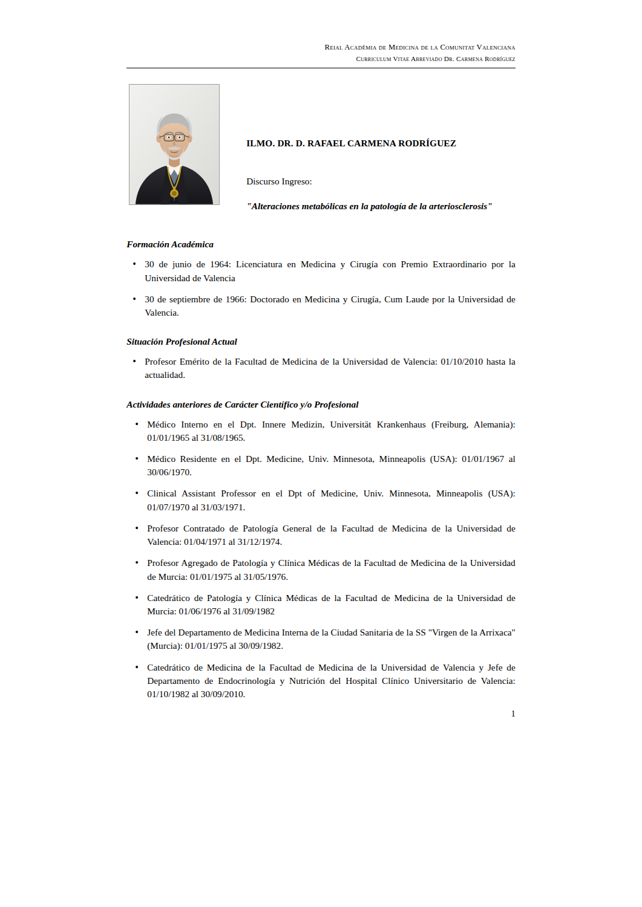Reial Acadèmia de Medicina de la Comunitat Valenciana Curriculum Vitae Abreviado Dr. Carmena Rodríguez
ILMO. DR. D. RAFAEL CARMENA RODRÍGUEZ
Discurso Ingreso:
"Alteraciones metabólicas en la patología de la arteriosclerosis"
Formación Académica
30 de junio de 1964: Licenciatura en Medicina y Cirugía con Premio Extraordinario por la Universidad de Valencia
30 de septiembre de 1966: Doctorado en Medicina y Cirugía, Cum Laude por la Universidad de Valencia.
Situación Profesional Actual
Profesor Emérito de la Facultad de Medicina de la Universidad de Valencia: 01/10/2010 hasta la actualidad.
Actividades anteriores de Carácter Científico y/o Profesional
Médico Interno en el Dpt. Innere Medizin, Universität Krankenhaus (Freiburg, Alemania): 01/01/1965 al 31/08/1965.
Médico Residente en el Dpt. Medicine, Univ. Minnesota, Minneapolis (USA): 01/01/1967 al 30/06/1970.
Clinical Assistant Professor en el Dpt of Medicine, Univ. Minnesota, Minneapolis (USA): 01/07/1970 al 31/03/1971.
Profesor Contratado de Patología General de la Facultad de Medicina de la Universidad de Valencia: 01/04/1971 al 31/12/1974.
Profesor Agregado de Patología y Clínica Médicas de la Facultad de Medicina de la Universidad de Murcia: 01/01/1975 al 31/05/1976.
Catedrático de Patología y Clínica Médicas de la Facultad de Medicina de la Universidad de Murcia: 01/06/1976 al 31/09/1982
Jefe del Departamento de Medicina Interna de la Ciudad Sanitaria de la SS "Virgen de la Arrixaca" (Murcia): 01/01/1975 al 30/09/1982.
Catedrático de Medicina de la Facultad de Medicina de la Universidad de Valencia y Jefe de Departamento de Endocrinología y Nutrición del Hospital Clínico Universitario de Valencia: 01/10/1982 al 30/09/2010.
1